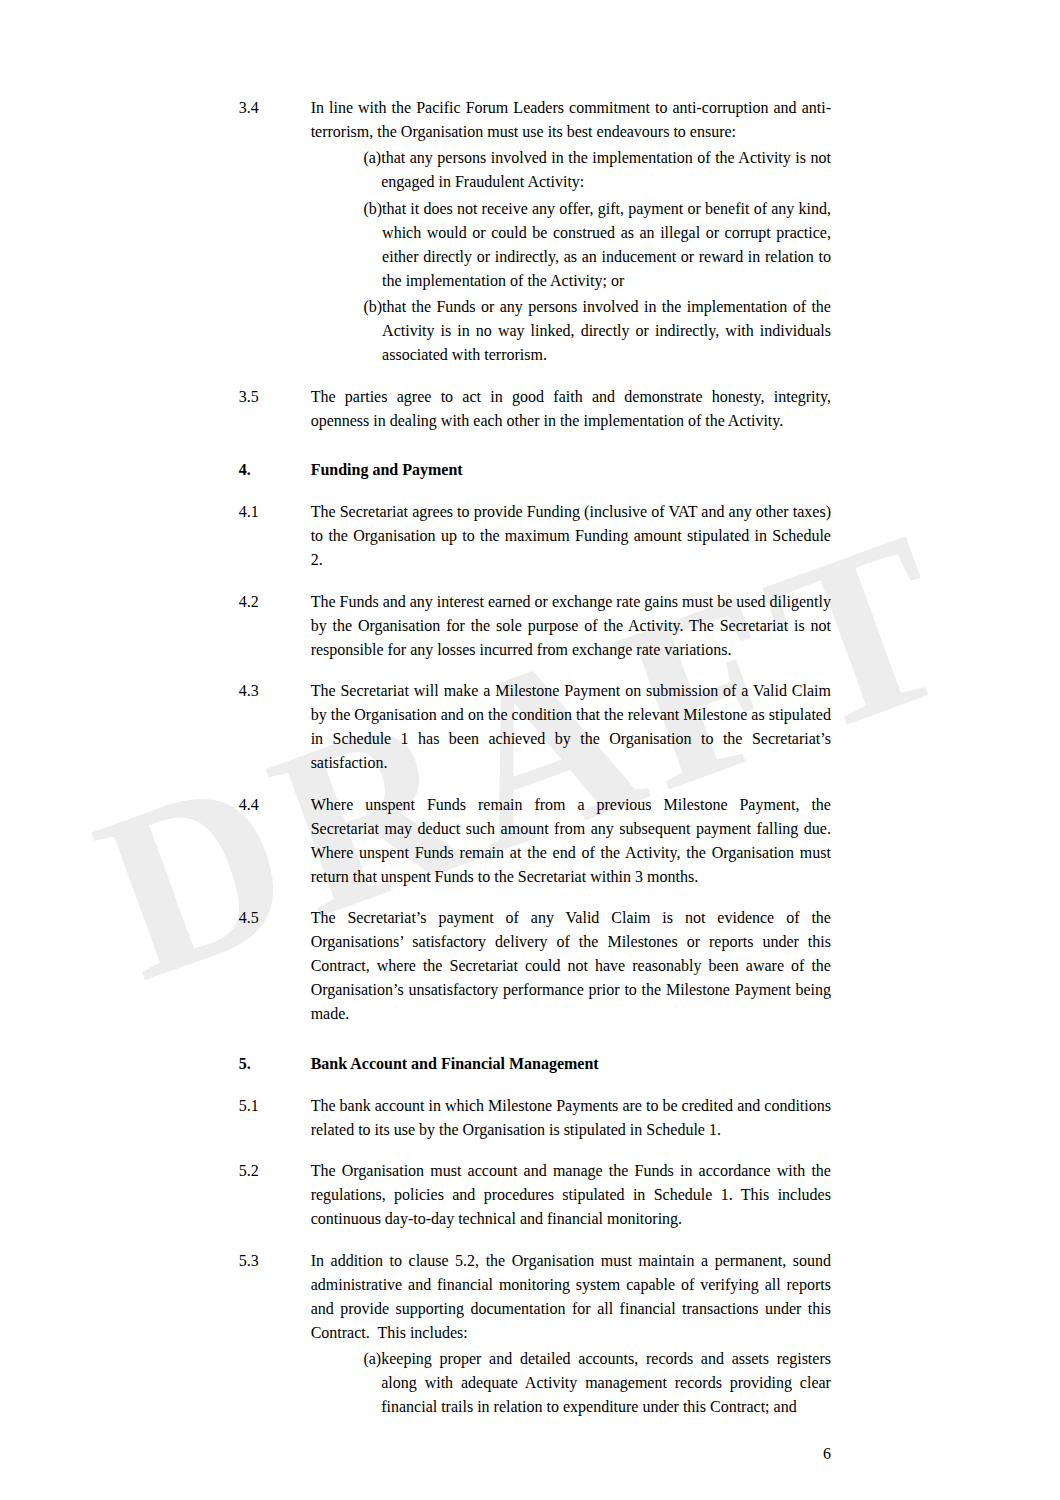DRAFT
3.4
In line with the Pacific Forum Leaders commitment to anti-corruption and anti-terrorism, the Organisation must use its best endeavours to ensure:
(a) that any persons involved in the implementation of the Activity is not engaged in Fraudulent Activity:
(b) that it does not receive any offer, gift, payment or benefit of any kind, which would or could be construed as an illegal or corrupt practice, either directly or indirectly, as an inducement or reward in relation to the implementation of the Activity; or
(b) that the Funds or any persons involved in the implementation of the Activity is in no way linked, directly or indirectly, with individuals associated with terrorism.
3.5
The parties agree to act in good faith and demonstrate honesty, integrity, openness in dealing with each other in the implementation of the Activity.
4.
Funding and Payment
4.1
The Secretariat agrees to provide Funding (inclusive of VAT and any other taxes) to the Organisation up to the maximum Funding amount stipulated in Schedule 2.
4.2
The Funds and any interest earned or exchange rate gains must be used diligently by the Organisation for the sole purpose of the Activity. The Secretariat is not responsible for any losses incurred from exchange rate variations.
4.3
The Secretariat will make a Milestone Payment on submission of a Valid Claim by the Organisation and on the condition that the relevant Milestone as stipulated in Schedule 1 has been achieved by the Organisation to the Secretariat’s satisfaction.
4.4
Where unspent Funds remain from a previous Milestone Payment, the Secretariat may deduct such amount from any subsequent payment falling due. Where unspent Funds remain at the end of the Activity, the Organisation must return that unspent Funds to the Secretariat within 3 months.
4.5
The Secretariat’s payment of any Valid Claim is not evidence of the Organisations’ satisfactory delivery of the Milestones or reports under this Contract, where the Secretariat could not have reasonably been aware of the Organisation’s unsatisfactory performance prior to the Milestone Payment being made.
5.
Bank Account and Financial Management
5.1
The bank account in which Milestone Payments are to be credited and conditions related to its use by the Organisation is stipulated in Schedule 1.
5.2
The Organisation must account and manage the Funds in accordance with the regulations, policies and procedures stipulated in Schedule 1. This includes continuous day-to-day technical and financial monitoring.
5.3
In addition to clause 5.2, the Organisation must maintain a permanent, sound administrative and financial monitoring system capable of verifying all reports and provide supporting documentation for all financial transactions under this Contract. This includes:
(a) keeping proper and detailed accounts, records and assets registers along with adequate Activity management records providing clear financial trails in relation to expenditure under this Contract; and
6